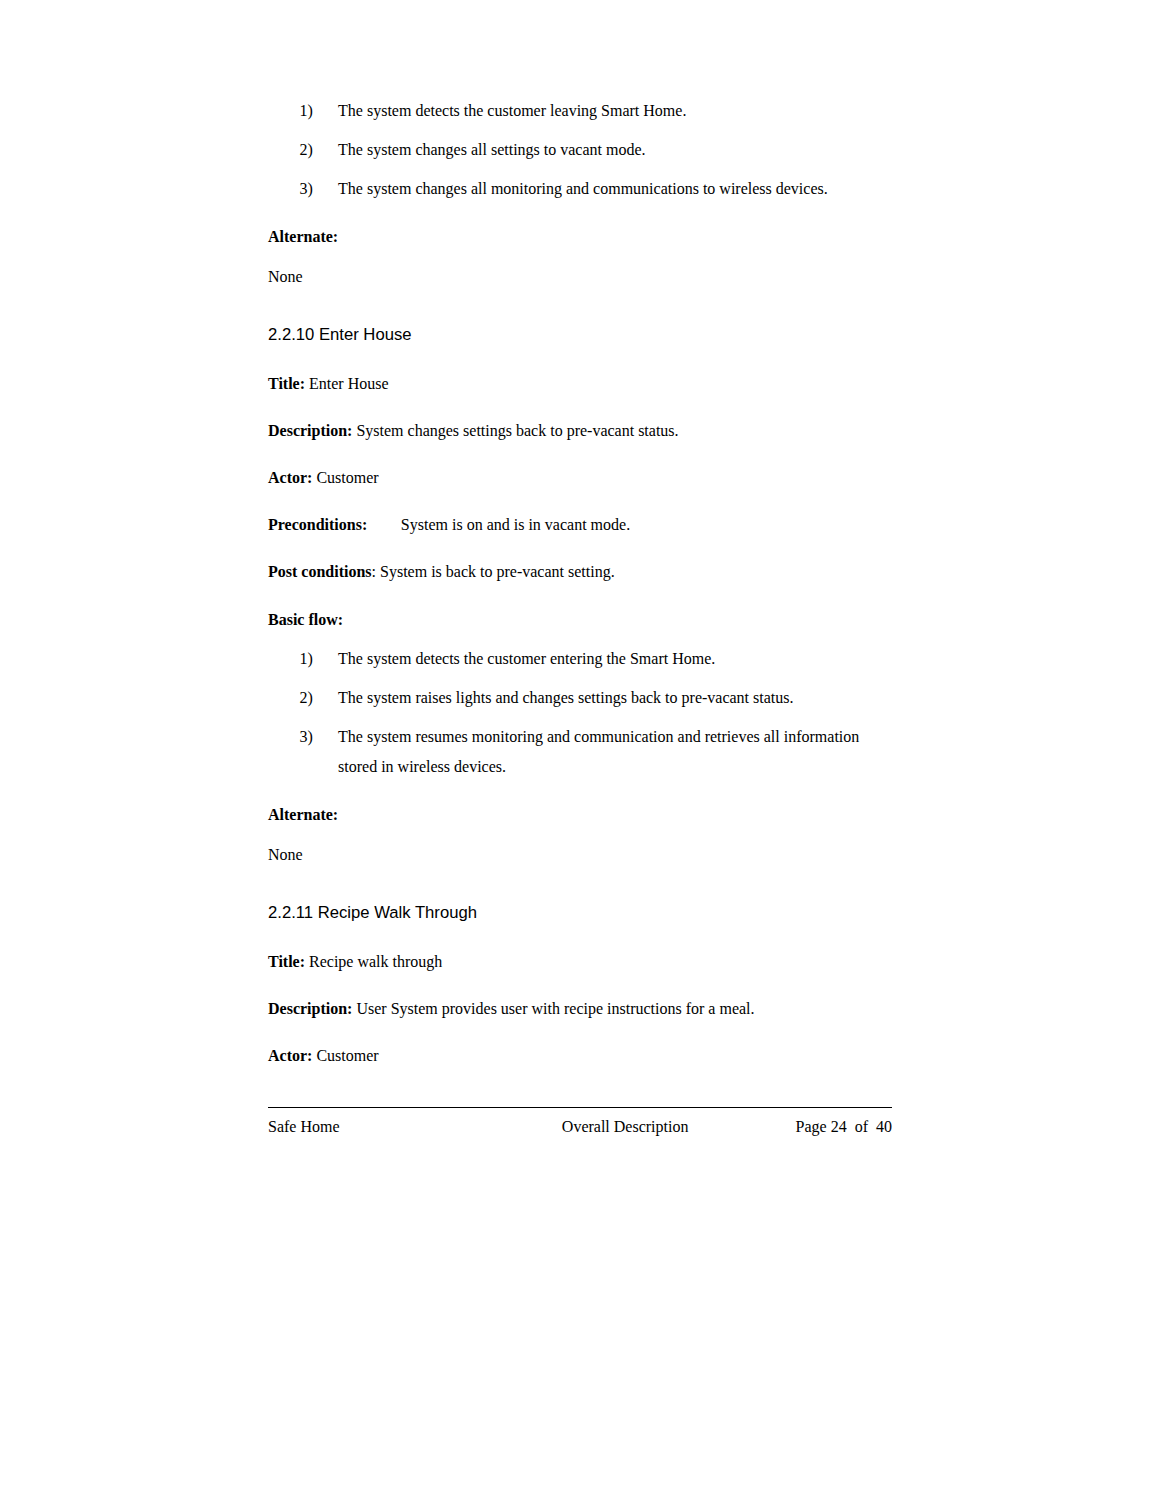The system detects the customer leaving Smart Home.
The system changes all settings to vacant mode.
The system changes all monitoring and communications to wireless devices.
Alternate:
None
2.2.10 Enter House
Title: Enter House
Description: System changes settings back to pre-vacant status.
Actor: Customer
Preconditions: System is on and is in vacant mode.
Post conditions: System is back to pre-vacant setting.
Basic flow:
The system detects the customer entering the Smart Home.
The system raises lights and changes settings back to pre-vacant status.
The system resumes monitoring and communication and retrieves all information stored in wireless devices.
Alternate:
None
2.2.11 Recipe Walk Through
Title: Recipe walk through
Description: User System provides user with recipe instructions for a meal.
Actor: Customer
Safe Home
Overall Description
Page 24 of 40